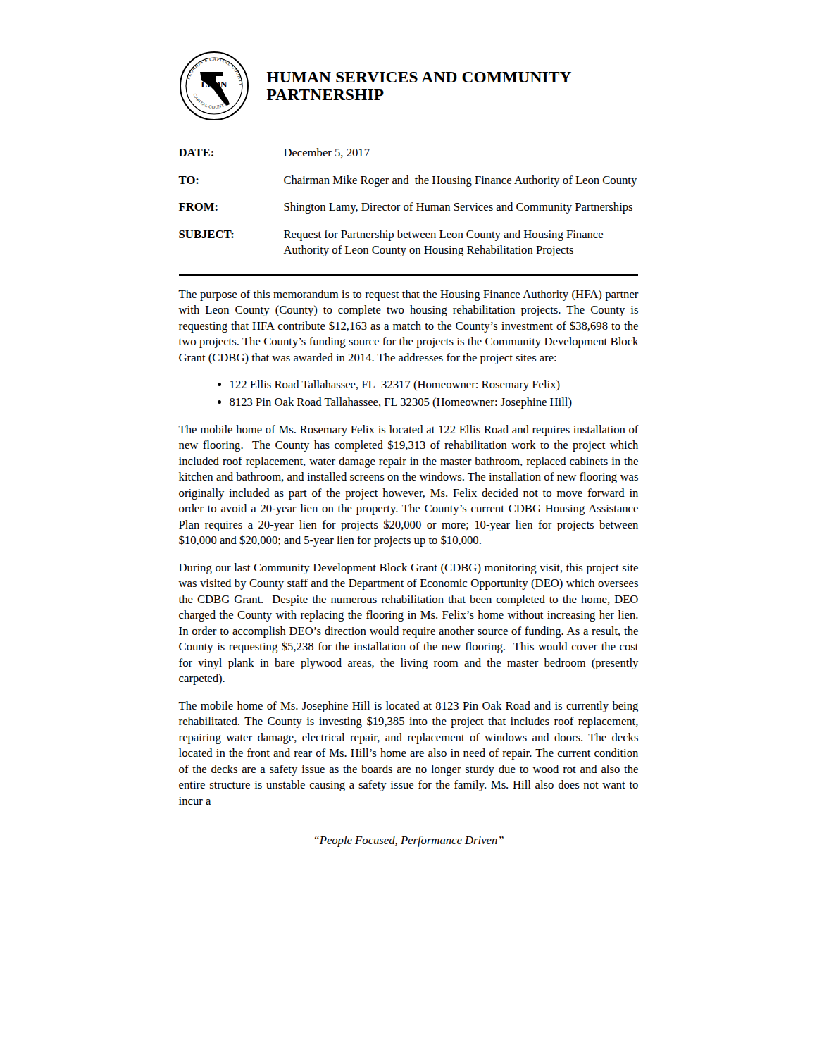LEON FLORIDA’S CAPITAL COUNTY CAPITAL COUNTY
HUMAN SERVICES AND COMMUNITY PARTNERSHIP
| DATE: | December 5, 2017 |
| TO: | Chairman Mike Roger and the Housing Finance Authority of Leon County |
| FROM: | Shington Lamy, Director of Human Services and Community Partnerships |
| SUBJECT: | Request for Partnership between Leon County and Housing Finance Authority of Leon County on Housing Rehabilitation Projects |
The purpose of this memorandum is to request that the Housing Finance Authority (HFA) partner with Leon County (County) to complete two housing rehabilitation projects. The County is requesting that HFA contribute $12,163 as a match to the County’s investment of $38,698 to the two projects. The County’s funding source for the projects is the Community Development Block Grant (CDBG) that was awarded in 2014. The addresses for the project sites are:
122 Ellis Road Tallahassee, FL 32317 (Homeowner: Rosemary Felix)
8123 Pin Oak Road Tallahassee, FL 32305 (Homeowner: Josephine Hill)
The mobile home of Ms. Rosemary Felix is located at 122 Ellis Road and requires installation of new flooring. The County has completed $19,313 of rehabilitation work to the project which included roof replacement, water damage repair in the master bathroom, replaced cabinets in the kitchen and bathroom, and installed screens on the windows. The installation of new flooring was originally included as part of the project however, Ms. Felix decided not to move forward in order to avoid a 20-year lien on the property. The County’s current CDBG Housing Assistance Plan requires a 20-year lien for projects $20,000 or more; 10-year lien for projects between $10,000 and $20,000; and 5-year lien for projects up to $10,000.
During our last Community Development Block Grant (CDBG) monitoring visit, this project site was visited by County staff and the Department of Economic Opportunity (DEO) which oversees the CDBG Grant. Despite the numerous rehabilitation that been completed to the home, DEO charged the County with replacing the flooring in Ms. Felix’s home without increasing her lien. In order to accomplish DEO’s direction would require another source of funding. As a result, the County is requesting $5,238 for the installation of the new flooring. This would cover the cost for vinyl plank in bare plywood areas, the living room and the master bedroom (presently carpeted).
The mobile home of Ms. Josephine Hill is located at 8123 Pin Oak Road and is currently being rehabilitated. The County is investing $19,385 into the project that includes roof replacement, repairing water damage, electrical repair, and replacement of windows and doors. The decks located in the front and rear of Ms. Hill’s home are also in need of repair. The current condition of the decks are a safety issue as the boards are no longer sturdy due to wood rot and also the entire structure is unstable causing a safety issue for the family. Ms. Hill also does not want to incur a
“People Focused, Performance Driven”